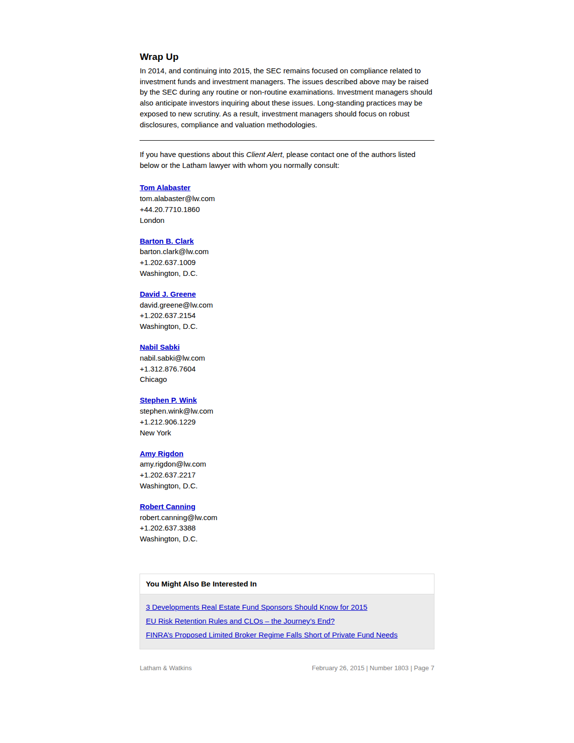Wrap Up
In 2014, and continuing into 2015, the SEC remains focused on compliance related to investment funds and investment managers. The issues described above may be raised by the SEC during any routine or non-routine examinations. Investment managers should also anticipate investors inquiring about these issues. Long-standing practices may be exposed to new scrutiny. As a result, investment managers should focus on robust disclosures, compliance and valuation methodologies.
If you have questions about this Client Alert, please contact one of the authors listed below or the Latham lawyer with whom you normally consult:
Tom Alabaster tom.alabaster@lw.com +44.20.7710.1860 London
Barton B. Clark barton.clark@lw.com +1.202.637.1009 Washington, D.C.
David J. Greene david.greene@lw.com +1.202.637.2154 Washington, D.C.
Nabil Sabki nabil.sabki@lw.com +1.312.876.7604 Chicago
Stephen P. Wink stephen.wink@lw.com +1.212.906.1229 New York
Amy Rigdon amy.rigdon@lw.com +1.202.637.2217 Washington, D.C.
Robert Canning robert.canning@lw.com +1.202.637.3388 Washington, D.C.
You Might Also Be Interested In
3 Developments Real Estate Fund Sponsors Should Know for 2015 EU Risk Retention Rules and CLOs – the Journey’s End? FINRA’s Proposed Limited Broker Regime Falls Short of Private Fund Needs
Latham & Watkins
February 26, 2015 | Number 1803 | Page 7